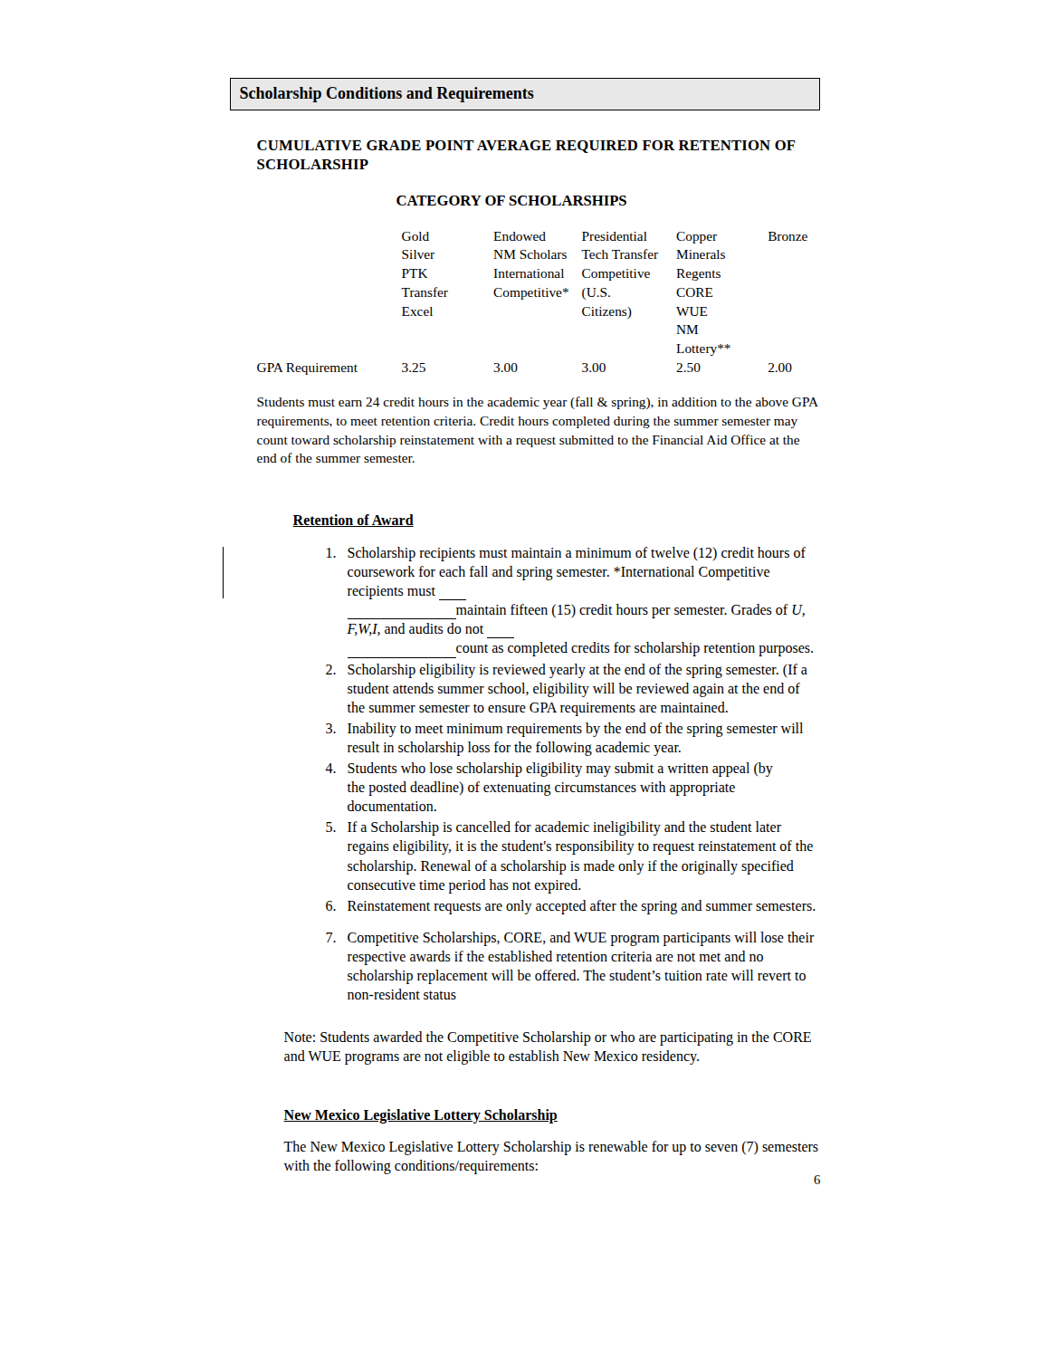Scholarship Conditions and Requirements
CUMULATIVE GRADE POINT AVERAGE REQUIRED FOR RETENTION OF SCHOLARSHIP
CATEGORY OF SCHOLARSHIPS
| | Gold Silver PTK Transfer Excel | Endowed NM Scholars International Competitive* | Presidential Tech Transfer Competitive (U.S. Citizens) | Copper Minerals Regents CORE WUE NM Lottery** | Bronze |
| GPA Requirement | 3.25 | 3.00 | 3.00 | 2.50 | 2.00 |
Students must earn 24 credit hours in the academic year (fall & spring), in addition to the above GPA requirements, to meet retention criteria. Credit hours completed during the summer semester may count toward scholarship reinstatement with a request submitted to the Financial Aid Office at the end of the summer semester.
Retention of Award
Scholarship recipients must maintain a minimum of twelve (12) credit hours of coursework for each fall and spring semester. *International Competitive recipients must
maintain fifteen (15) credit hours per semester. Grades of U, F,W,I, and audits do not
count as completed credits for scholarship retention purposes.
Scholarship eligibility is reviewed yearly at the end of the spring semester. (If a student attends summer school, eligibility will be reviewed again at the end of the summer semester to ensure GPA requirements are maintained.
Inability to meet minimum requirements by the end of the spring semester will result in scholarship loss for the following academic year.
Students who lose scholarship eligibility may submit a written appeal (by
the posted deadline) of extenuating circumstances with appropriate documentation.
If a Scholarship is cancelled for academic ineligibility and the student later regains eligibility, it is the student's responsibility to request reinstatement of the scholarship. Renewal of a scholarship is made only if the originally specified consecutive time period has not expired.
Reinstatement requests are only accepted after the spring and summer semesters.
Competitive Scholarships, CORE, and WUE program participants will lose their respective awards if the established retention criteria are not met and no scholarship replacement will be offered. The student’s tuition rate will revert to non-resident status
Note: Students awarded the Competitive Scholarship or who are participating in the CORE and WUE programs are not eligible to establish New Mexico residency.
New Mexico Legislative Lottery Scholarship
The New Mexico Legislative Lottery Scholarship is renewable for up to seven (7) semesters
with the following conditions/requirements:
6